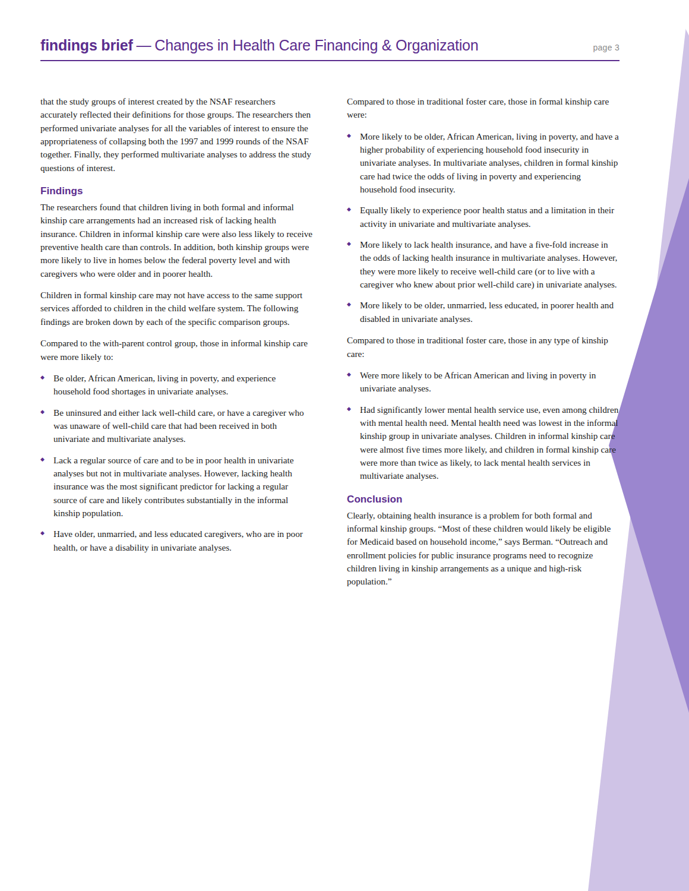findings brief—Changes in Health Care Financing & Organization
page 3
that the study groups of interest created by the NSAF researchers accurately reflected their definitions for those groups. The researchers then performed univariate analyses for all the variables of interest to ensure the appropriateness of collapsing both the 1997 and 1999 rounds of the NSAF together. Finally, they performed multivariate analyses to address the study questions of interest.
Findings
The researchers found that children living in both formal and informal kinship care arrangements had an increased risk of lacking health insurance. Children in informal kinship care were also less likely to receive preventive health care than controls. In addition, both kinship groups were more likely to live in homes below the federal poverty level and with caregivers who were older and in poorer health.
Children in formal kinship care may not have access to the same support services afforded to children in the child welfare system. The following findings are broken down by each of the specific comparison groups.
Compared to the with-parent control group, those in informal kinship care were more likely to:
Be older, African American, living in poverty, and experience household food shortages in univariate analyses.
Be uninsured and either lack well-child care, or have a caregiver who was unaware of well-child care that had been received in both univariate and multivariate analyses.
Lack a regular source of care and to be in poor health in univariate analyses but not in multivariate analyses. However, lacking health insurance was the most significant predictor for lacking a regular source of care and likely contributes substantially in the informal kinship population.
Have older, unmarried, and less educated caregivers, who are in poor health, or have a disability in univariate analyses.
Compared to those in traditional foster care, those in formal kinship care were:
More likely to be older, African American, living in poverty, and have a higher probability of experiencing household food insecurity in univariate analyses. In multivariate analyses, children in formal kinship care had twice the odds of living in poverty and experiencing household food insecurity.
Equally likely to experience poor health status and a limitation in their activity in univariate and multivariate analyses.
More likely to lack health insurance, and have a five-fold increase in the odds of lacking health insurance in multivariate analyses. However, they were more likely to receive well-child care (or to live with a caregiver who knew about prior well-child care) in univariate analyses.
More likely to be older, unmarried, less educated, in poorer health and disabled in univariate analyses.
Compared to those in traditional foster care, those in any type of kinship care:
Were more likely to be African American and living in poverty in univariate analyses.
Had significantly lower mental health service use, even among children with mental health need. Mental health need was lowest in the informal kinship group in univariate analyses. Children in informal kinship care were almost five times more likely, and children in formal kinship care were more than twice as likely, to lack mental health services in multivariate analyses.
Conclusion
Clearly, obtaining health insurance is a problem for both formal and informal kinship groups. “Most of these children would likely be eligible for Medicaid based on household income,” says Berman. “Outreach and enrollment policies for public insurance programs need to recognize children living in kinship arrangements as a unique and high-risk population.”